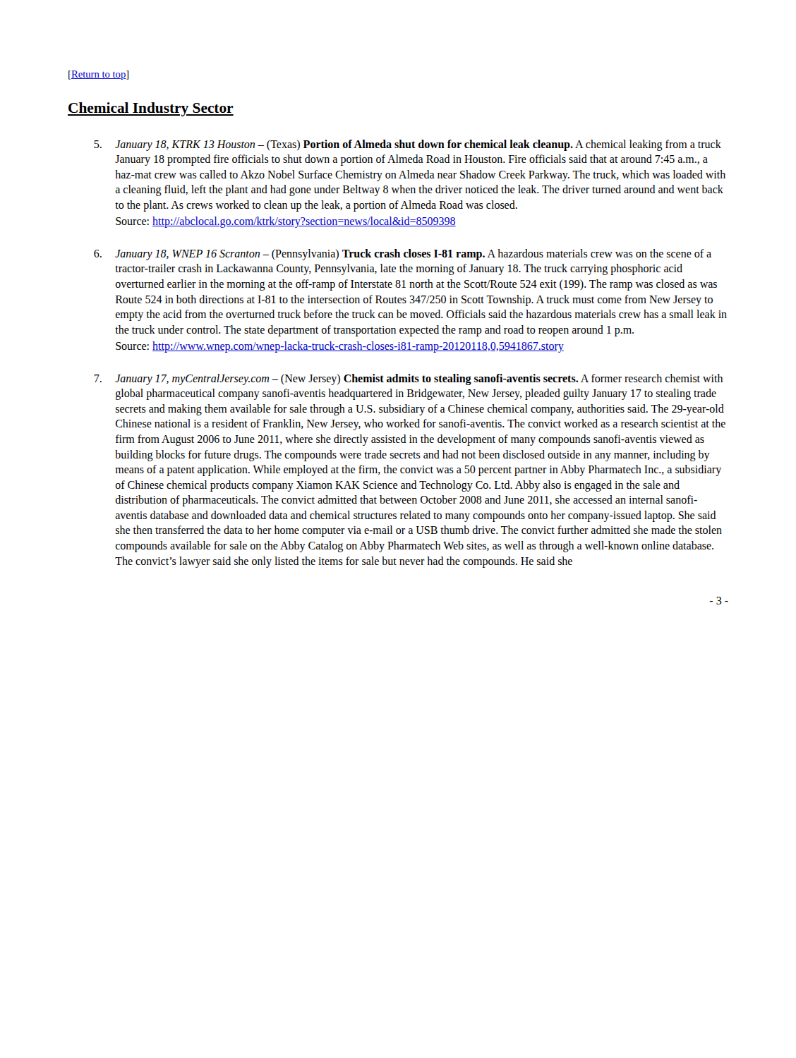[Return to top]
Chemical Industry Sector
January 18, KTRK 13 Houston – (Texas) Portion of Almeda shut down for chemical leak cleanup. A chemical leaking from a truck January 18 prompted fire officials to shut down a portion of Almeda Road in Houston. Fire officials said that at around 7:45 a.m., a haz-mat crew was called to Akzo Nobel Surface Chemistry on Almeda near Shadow Creek Parkway. The truck, which was loaded with a cleaning fluid, left the plant and had gone under Beltway 8 when the driver noticed the leak. The driver turned around and went back to the plant. As crews worked to clean up the leak, a portion of Almeda Road was closed. Source: http://abclocal.go.com/ktrk/story?section=news/local&id=8509398
January 18, WNEP 16 Scranton – (Pennsylvania) Truck crash closes I-81 ramp. A hazardous materials crew was on the scene of a tractor-trailer crash in Lackawanna County, Pennsylvania, late the morning of January 18. The truck carrying phosphoric acid overturned earlier in the morning at the off-ramp of Interstate 81 north at the Scott/Route 524 exit (199). The ramp was closed as was Route 524 in both directions at I-81 to the intersection of Routes 347/250 in Scott Township. A truck must come from New Jersey to empty the acid from the overturned truck before the truck can be moved. Officials said the hazardous materials crew has a small leak in the truck under control. The state department of transportation expected the ramp and road to reopen around 1 p.m. Source: http://www.wnep.com/wnep-lacka-truck-crash-closes-i81-ramp-20120118,0,5941867.story
January 17, myCentralJersey.com – (New Jersey) Chemist admits to stealing sanofi-aventis secrets. A former research chemist with global pharmaceutical company sanofi-aventis headquartered in Bridgewater, New Jersey, pleaded guilty January 17 to stealing trade secrets and making them available for sale through a U.S. subsidiary of a Chinese chemical company, authorities said. The 29-year-old Chinese national is a resident of Franklin, New Jersey, who worked for sanofi-aventis. The convict worked as a research scientist at the firm from August 2006 to June 2011, where she directly assisted in the development of many compounds sanofi-aventis viewed as building blocks for future drugs. The compounds were trade secrets and had not been disclosed outside in any manner, including by means of a patent application. While employed at the firm, the convict was a 50 percent partner in Abby Pharmatech Inc., a subsidiary of Chinese chemical products company Xiamon KAK Science and Technology Co. Ltd. Abby also is engaged in the sale and distribution of pharmaceuticals. The convict admitted that between October 2008 and June 2011, she accessed an internal sanofi-aventis database and downloaded data and chemical structures related to many compounds onto her company-issued laptop. She said she then transferred the data to her home computer via e-mail or a USB thumb drive. The convict further admitted she made the stolen compounds available for sale on the Abby Catalog on Abby Pharmatech Web sites, as well as through a well-known online database. The convict’s lawyer said she only listed the items for sale but never had the compounds. He said she
- 3 -